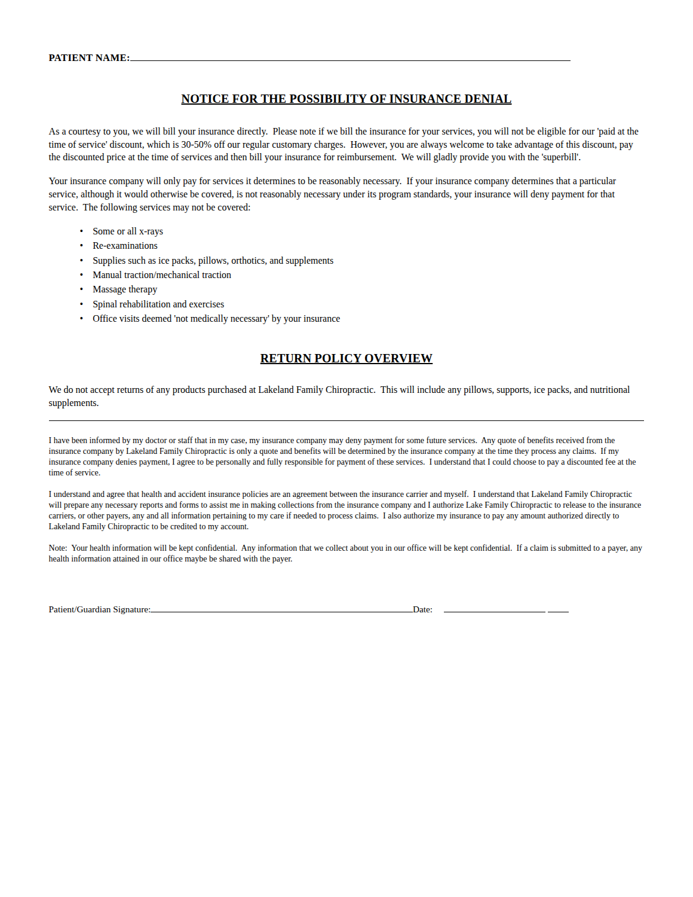PATIENT NAME:
NOTICE FOR THE POSSIBILITY OF INSURANCE DENIAL
As a courtesy to you, we will bill your insurance directly. Please note if we bill the insurance for your services, you will not be eligible for our 'paid at the time of service' discount, which is 30-50% off our regular customary charges. However, you are always welcome to take advantage of this discount, pay the discounted price at the time of services and then bill your insurance for reimbursement. We will gladly provide you with the 'superbill'.
Your insurance company will only pay for services it determines to be reasonably necessary. If your insurance company determines that a particular service, although it would otherwise be covered, is not reasonably necessary under its program standards, your insurance will deny payment for that service. The following services may not be covered:
Some or all x-rays
Re-examinations
Supplies such as ice packs, pillows, orthotics, and supplements
Manual traction/mechanical traction
Massage therapy
Spinal rehabilitation and exercises
Office visits deemed 'not medically necessary' by your insurance
RETURN POLICY OVERVIEW
We do not accept returns of any products purchased at Lakeland Family Chiropractic. This will include any pillows, supports, ice packs, and nutritional supplements.
I have been informed by my doctor or staff that in my case, my insurance company may deny payment for some future services. Any quote of benefits received from the insurance company by Lakeland Family Chiropractic is only a quote and benefits will be determined by the insurance company at the time they process any claims. If my insurance company denies payment, I agree to be personally and fully responsible for payment of these services. I understand that I could choose to pay a discounted fee at the time of service.
I understand and agree that health and accident insurance policies are an agreement between the insurance carrier and myself. I understand that Lakeland Family Chiropractic will prepare any necessary reports and forms to assist me in making collections from the insurance company and I authorize Lake Family Chiropractic to release to the insurance carriers, or other payers, any and all information pertaining to my care if needed to process claims. I also authorize my insurance to pay any amount authorized directly to Lakeland Family Chiropractic to be credited to my account.
Note: Your health information will be kept confidential. Any information that we collect about you in our office will be kept confidential. If a claim is submitted to a payer, any health information attained in our office maybe be shared with the payer.
Patient/Guardian Signature: Date: